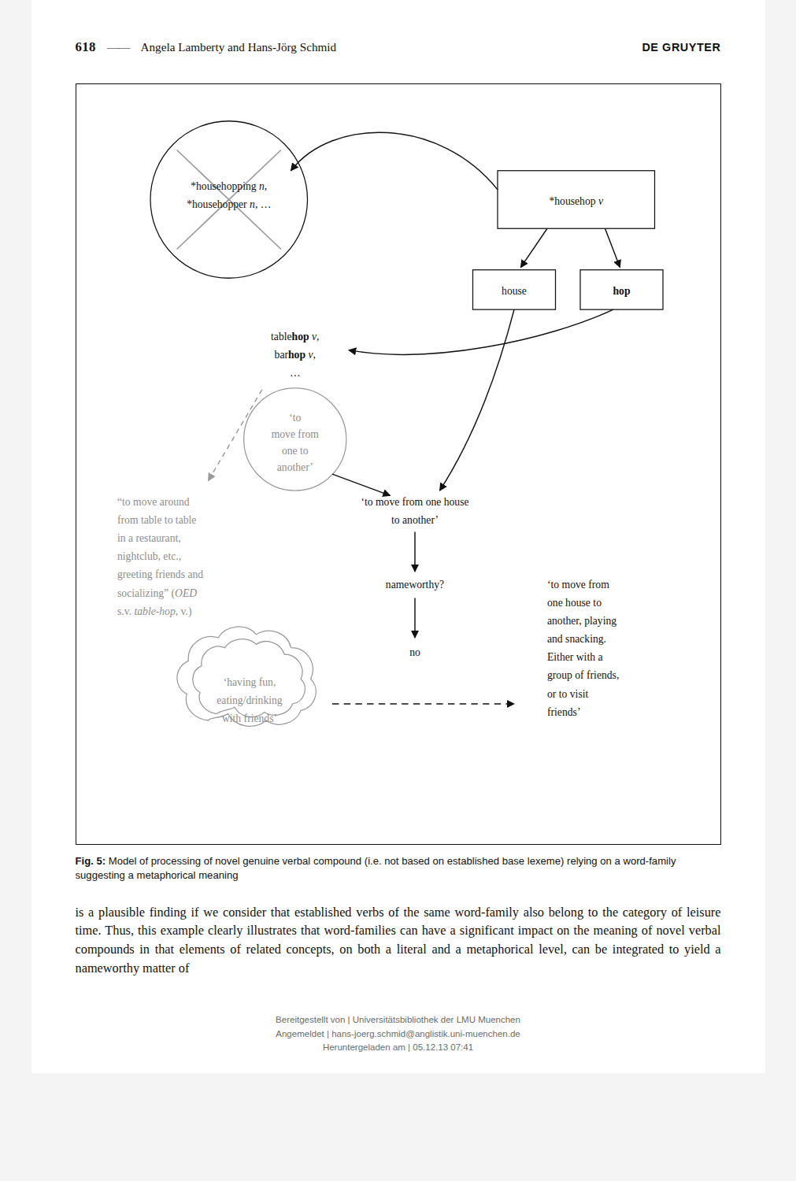618 —— Angela Lamberty and Hans-Jörg Schmid DE GRUYTER
*househopping n, *househopper n, … *househop v house hop tablehop v, barhop v, … ‘to move from one to another’ “to move around from table to table in a restaurant, nightclub, etc., greeting friends and socializing” (OED s.v. table-hop, v.) ‘to move from one house to another’ nameworthy? no ‘to move from one house to another, playing and snacking. Either with a group of friends, or to visit friends’ ‘having fun, eating/drinking with friends’
Fig. 5: Model of processing of novel genuine verbal compound (i.e. not based on established base lexeme) relying on a word-family suggesting a metaphorical meaning
is a plausible finding if we consider that established verbs of the same word-family also belong to the category of leisure time. Thus, this example clearly illustrates that word-families can have a significant impact on the meaning of novel verbal compounds in that elements of related concepts, on both a literal and a metaphorical level, can be integrated to yield a nameworthy matter of
Bereitgestellt von | Universitätsbibliothek der LMU Muenchen
Angemeldet | hans-joerg.schmid@anglistik.uni-muenchen.de
Heruntergeladen am | 05.12.13 07:41